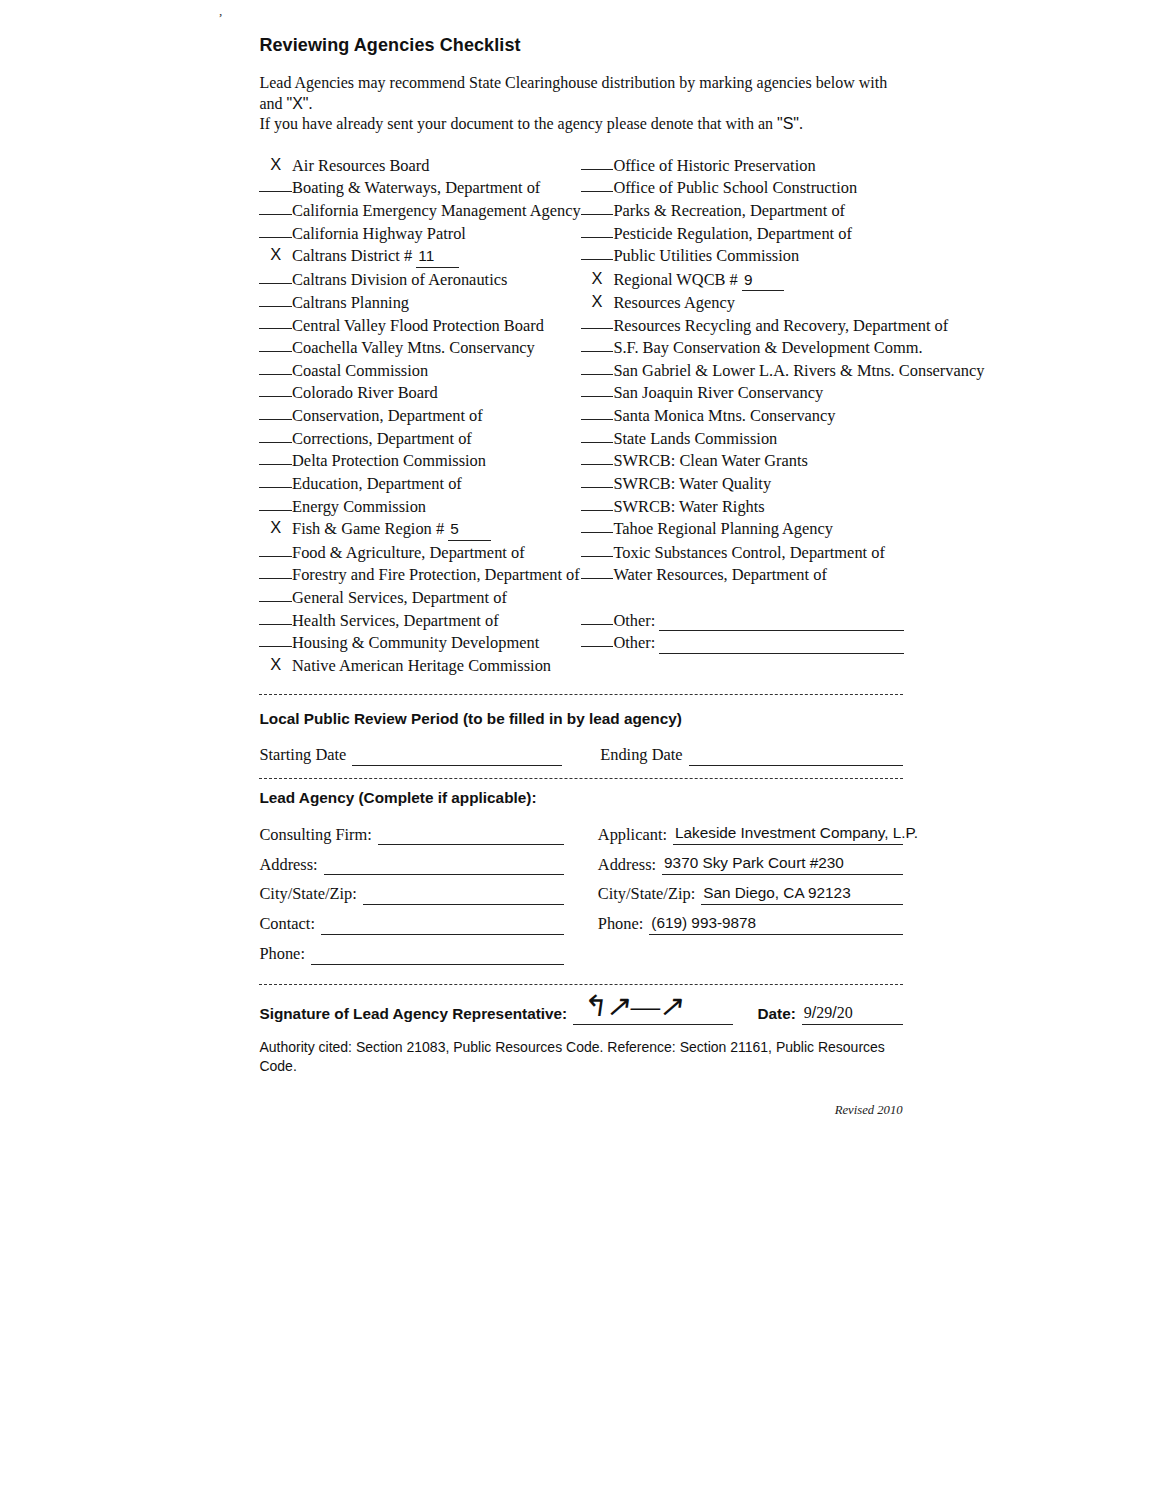,
Reviewing Agencies Checklist
Lead Agencies may recommend State Clearinghouse distribution by marking agencies below with and "X".
If you have already sent your document to the agency please denote that with an "S".
| X | Air Resources Board | | Office of Historic Preservation |
| | Boating & Waterways, Department of | | Office of Public School Construction |
| | California Emergency Management Agency | | Parks & Recreation, Department of |
| | California Highway Patrol | | Pesticide Regulation, Department of |
| X | Caltrans District # 11 | | Public Utilities Commission |
| | Caltrans Division of Aeronautics | X | Regional WQCB # 9 |
| | Caltrans Planning | X | Resources Agency |
| | Central Valley Flood Protection Board | | Resources Recycling and Recovery, Department of |
| | Coachella Valley Mtns. Conservancy | | S.F. Bay Conservation & Development Comm. |
| | Coastal Commission | | San Gabriel & Lower L.A. Rivers & Mtns. Conservancy |
| | Colorado River Board | | San Joaquin River Conservancy |
| | Conservation, Department of | | Santa Monica Mtns. Conservancy |
| | Corrections, Department of | | State Lands Commission |
| | Delta Protection Commission | | SWRCB: Clean Water Grants |
| | Education, Department of | | SWRCB: Water Quality |
| | Energy Commission | | SWRCB: Water Rights |
| X | Fish & Game Region # 5 | | Tahoe Regional Planning Agency |
| | Food & Agriculture, Department of | | Toxic Substances Control, Department of |
| | Forestry and Fire Protection, Department of | | Water Resources, Department of |
| | General Services, Department of | | |
| | Health Services, Department of | | Other: |
| | Housing & Community Development | | Other: |
| X | Native American Heritage Commission | | |
Local Public Review Period (to be filled in by lead agency)
Starting Date
Ending Date
Lead Agency (Complete if applicable):
Consulting Firm:
Address:
City/State/Zip:
Contact:
Phone:
Applicant: Lakeside Investment Company, L.P.
Address: 9370 Sky Park Court #230
City/State/Zip: San Diego, CA 92123
Phone:(619) 993-9878
Signature of Lead Agency Representative: ↰↗—↗
Date: 9/29/20
Authority cited: Section 21083, Public Resources Code. Reference: Section 21161, Public Resources Code.
Revised 2010